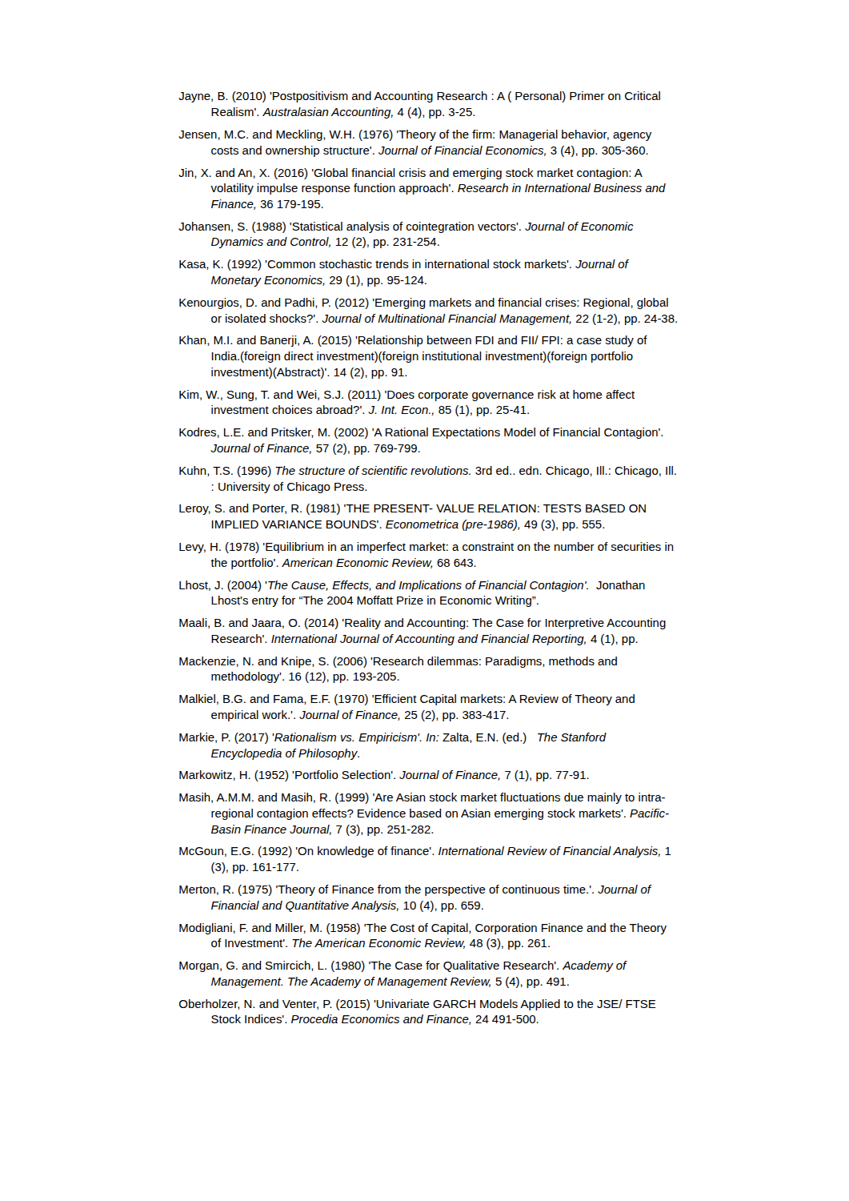Jayne, B. (2010) 'Postpositivism and Accounting Research : A ( Personal) Primer on Critical Realism'. Australasian Accounting, 4 (4), pp. 3-25.
Jensen, M.C. and Meckling, W.H. (1976) 'Theory of the firm: Managerial behavior, agency costs and ownership structure'. Journal of Financial Economics, 3 (4), pp. 305-360.
Jin, X. and An, X. (2016) 'Global financial crisis and emerging stock market contagion: A volatility impulse response function approach'. Research in International Business and Finance, 36 179-195.
Johansen, S. (1988) 'Statistical analysis of cointegration vectors'. Journal of Economic Dynamics and Control, 12 (2), pp. 231-254.
Kasa, K. (1992) 'Common stochastic trends in international stock markets'. Journal of Monetary Economics, 29 (1), pp. 95-124.
Kenourgios, D. and Padhi, P. (2012) 'Emerging markets and financial crises: Regional, global or isolated shocks?'. Journal of Multinational Financial Management, 22 (1-2), pp. 24-38.
Khan, M.I. and Banerji, A. (2015) 'Relationship between FDI and FII/ FPI: a case study of India.(foreign direct investment)(foreign institutional investment)(foreign portfolio investment)(Abstract)'. 14 (2), pp. 91.
Kim, W., Sung, T. and Wei, S.J. (2011) 'Does corporate governance risk at home affect investment choices abroad?'. J. Int. Econ., 85 (1), pp. 25-41.
Kodres, L.E. and Pritsker, M. (2002) 'A Rational Expectations Model of Financial Contagion'. Journal of Finance, 57 (2), pp. 769-799.
Kuhn, T.S. (1996) The structure of scientific revolutions. 3rd ed.. edn. Chicago, Ill.: Chicago, Ill. : University of Chicago Press.
Leroy, S. and Porter, R. (1981) 'THE PRESENT- VALUE RELATION: TESTS BASED ON IMPLIED VARIANCE BOUNDS'. Econometrica (pre-1986), 49 (3), pp. 555.
Levy, H. (1978) 'Equilibrium in an imperfect market: a constraint on the number of securities in the portfolio'. American Economic Review, 68 643.
Lhost, J. (2004) 'The Cause, Effects, and Implications of Financial Contagion'. Jonathan Lhost's entry for “The 2004 Moffatt Prize in Economic Writing”.
Maali, B. and Jaara, O. (2014) 'Reality and Accounting: The Case for Interpretive Accounting Research'. International Journal of Accounting and Financial Reporting, 4 (1), pp.
Mackenzie, N. and Knipe, S. (2006) 'Research dilemmas: Paradigms, methods and methodology'. 16 (12), pp. 193-205.
Malkiel, B.G. and Fama, E.F. (1970) 'Efficient Capital markets: A Review of Theory and empirical work.'. Journal of Finance, 25 (2), pp. 383-417.
Markie, P. (2017) 'Rationalism vs. Empiricism'. In: Zalta, E.N. (ed.) The Stanford Encyclopedia of Philosophy.
Markowitz, H. (1952) 'Portfolio Selection'. Journal of Finance, 7 (1), pp. 77-91.
Masih, A.M.M. and Masih, R. (1999) 'Are Asian stock market fluctuations due mainly to intra-regional contagion effects? Evidence based on Asian emerging stock markets'. Pacific-Basin Finance Journal, 7 (3), pp. 251-282.
McGoun, E.G. (1992) 'On knowledge of finance'. International Review of Financial Analysis, 1 (3), pp. 161-177.
Merton, R. (1975) 'Theory of Finance from the perspective of continuous time.'. Journal of Financial and Quantitative Analysis, 10 (4), pp. 659.
Modigliani, F. and Miller, M. (1958) 'The Cost of Capital, Corporation Finance and the Theory of Investment'. The American Economic Review, 48 (3), pp. 261.
Morgan, G. and Smircich, L. (1980) 'The Case for Qualitative Research'. Academy of Management. The Academy of Management Review, 5 (4), pp. 491.
Oberholzer, N. and Venter, P. (2015) 'Univariate GARCH Models Applied to the JSE/ FTSE Stock Indices'. Procedia Economics and Finance, 24 491-500.